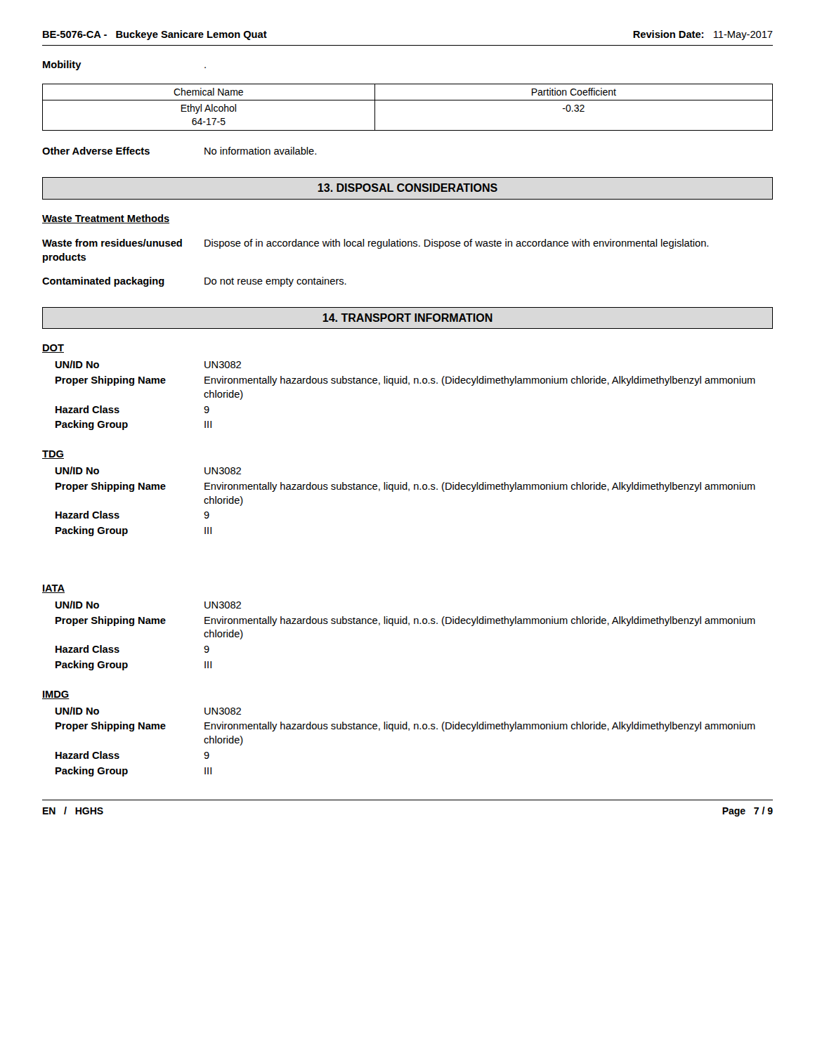BE-5076-CA - Buckeye Sanicare Lemon Quat
Revision Date: 11-May-2017
Mobility
.
| Chemical Name | Partition Coefficient |
| --- | --- |
| Ethyl Alcohol 64-17-5 | -0.32 |
Other Adverse Effects
No information available.
13. DISPOSAL CONSIDERATIONS
Waste Treatment Methods
Waste from residues/unused products
Dispose of in accordance with local regulations. Dispose of waste in accordance with environmental legislation.
Contaminated packaging
Do not reuse empty containers.
14. TRANSPORT INFORMATION
DOT
UN/ID No
UN3082
Proper Shipping Name
Environmentally hazardous substance, liquid, n.o.s. (Didecyldimethylammonium chloride, Alkyldimethylbenzyl ammonium chloride)
Hazard Class
9
Packing Group
III
TDG
UN/ID No
UN3082
Proper Shipping Name
Environmentally hazardous substance, liquid, n.o.s. (Didecyldimethylammonium chloride, Alkyldimethylbenzyl ammonium chloride)
Hazard Class
9
Packing Group
III
IATA
UN/ID No
UN3082
Proper Shipping Name
Environmentally hazardous substance, liquid, n.o.s. (Didecyldimethylammonium chloride, Alkyldimethylbenzyl ammonium chloride)
Hazard Class
9
Packing Group
III
IMDG
UN/ID No
UN3082
Proper Shipping Name
Environmentally hazardous substance, liquid, n.o.s. (Didecyldimethylammonium chloride, Alkyldimethylbenzyl ammonium chloride)
Hazard Class
9
Packing Group
III
EN / HGHS
Page 7 / 9